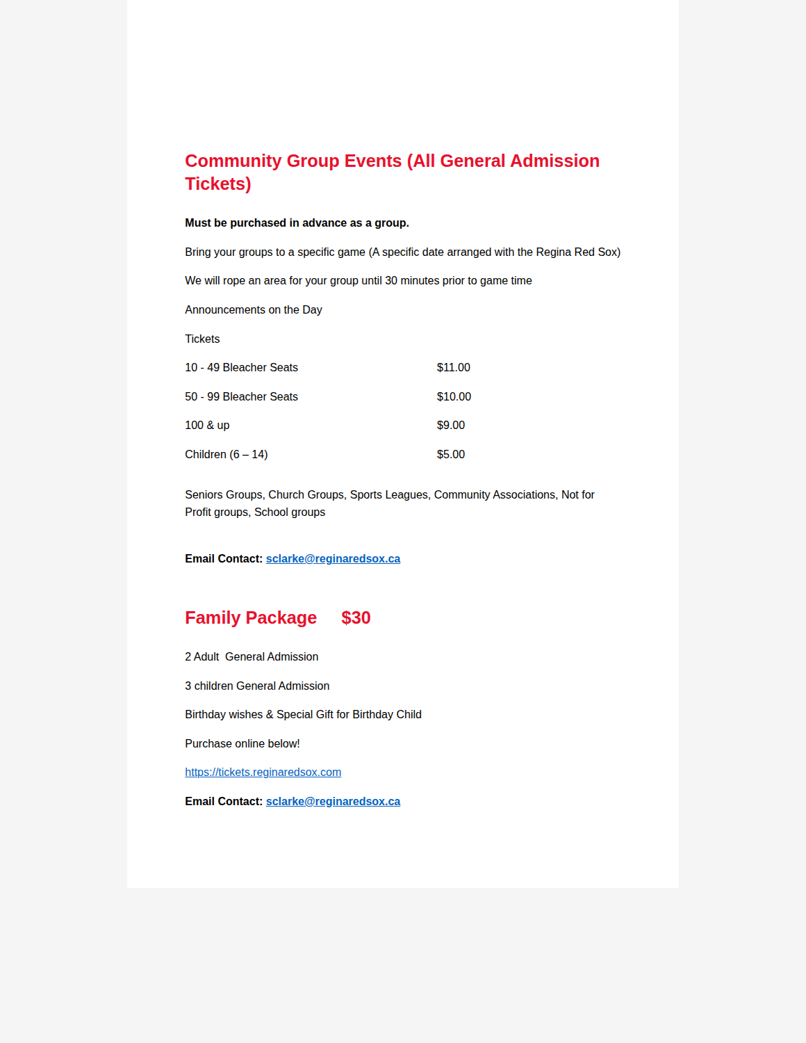Community Group Events (All General Admission Tickets)
Must be purchased in advance as a group.
Bring your groups to a specific game (A specific date arranged with the Regina Red Sox)
We will rope an area for your group until 30 minutes prior to game time
Announcements on the Day
Tickets
| 10 - 49 Bleacher Seats | $11.00 |
| 50 - 99 Bleacher Seats | $10.00 |
| 100 & up | $9.00 |
| Children (6 – 14) | $5.00 |
Seniors Groups, Church Groups, Sports Leagues, Community Associations, Not for Profit groups, School groups
Email Contact: sclarke@reginaredsox.ca
Family Package $30
2 Adult General Admission
3 children General Admission
Birthday wishes & Special Gift for Birthday Child
Purchase online below!
https://tickets.reginaredsox.com
Email Contact: sclarke@reginaredsox.ca